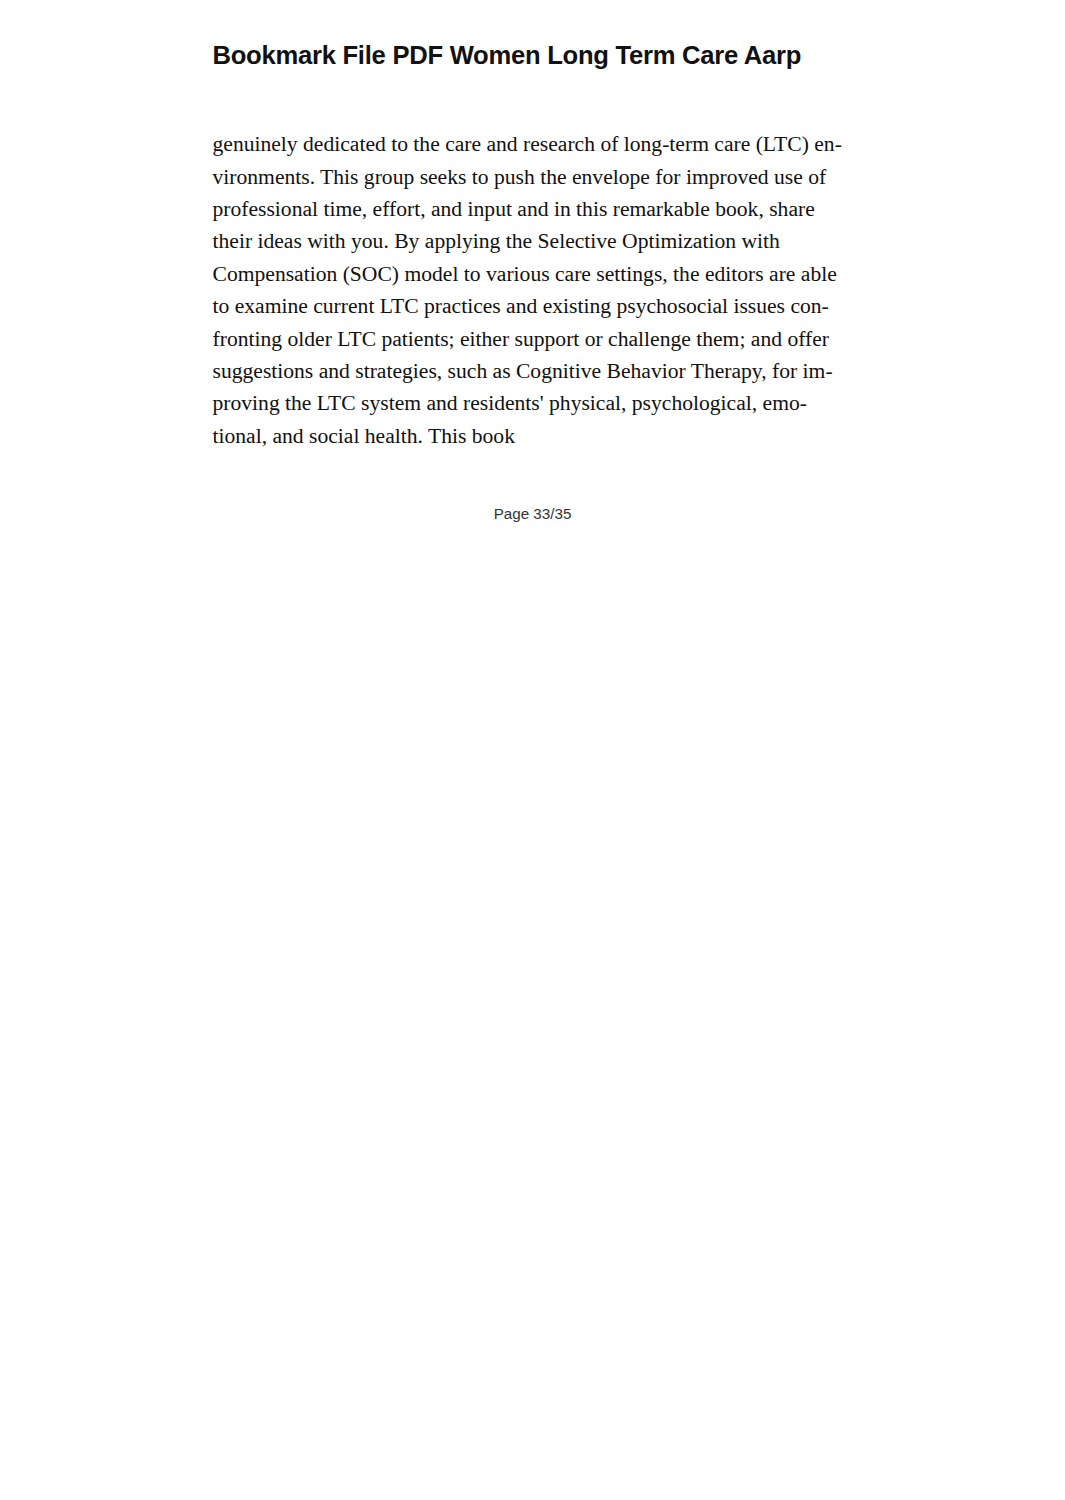Bookmark File PDF Women Long Term Care Aarp
genuinely dedicated to the care and research of long-term care (LTC) environments. This group seeks to push the envelope for improved use of professional time, effort, and input and in this remarkable book, share their ideas with you. By applying the Selective Optimization with Compensation (SOC) model to various care settings, the editors are able to examine current LTC practices and existing psychosocial issues confronting older LTC patients; either support or challenge them; and offer suggestions and strategies, such as Cognitive Behavior Therapy, for improving the LTC system and residents' physical, psychological, emotional, and social health. This book
Page 33/35